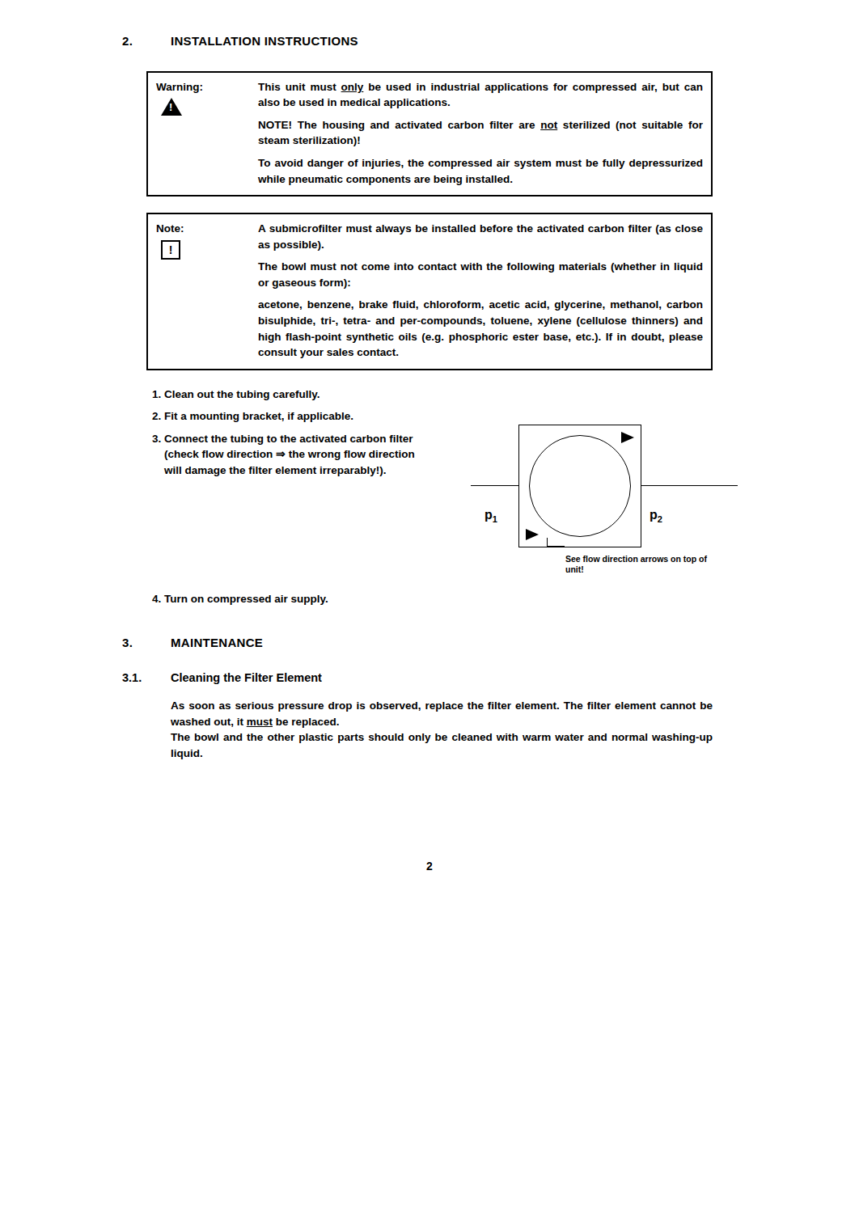2. INSTALLATION INSTRUCTIONS
| Warning: | This unit must only be used in industrial applications for compressed air, but can also be used in medical applications. NOTE! The housing and activated carbon filter are not sterilized (not suitable for steam sterilization)! To avoid danger of injuries, the compressed air system must be fully depressurized while pneumatic components are being installed. |
| Note: ! | A submicrofilter must always be installed before the activated carbon filter (as close as possible). The bowl must not come into contact with the following materials (whether in liquid or gaseous form): acetone, benzene, brake fluid, chloroform, acetic acid, glycerine, methanol, carbon bisulphide, tri-, tetra- and per-compounds, toluene, xylene (cellulose thinners) and high flash-point synthetic oils (e.g. phosphoric ester base, etc.). If in doubt, please consult your sales contact. |
Clean out the tubing carefully.
Fit a mounting bracket, if applicable.
Connect the tubing to the activated carbon filter (check flow direction ⇒ the wrong flow direction will damage the filter element irreparably!).
p1
p2
See flow direction arrows on top of unit!
Turn on compressed air supply.
3. MAINTENANCE
3.1. Cleaning the Filter Element
As soon as serious pressure drop is observed, replace the filter element. The filter element cannot be washed out, it must be replaced.
The bowl and the other plastic parts should only be cleaned with warm water and normal washing-up liquid.
2